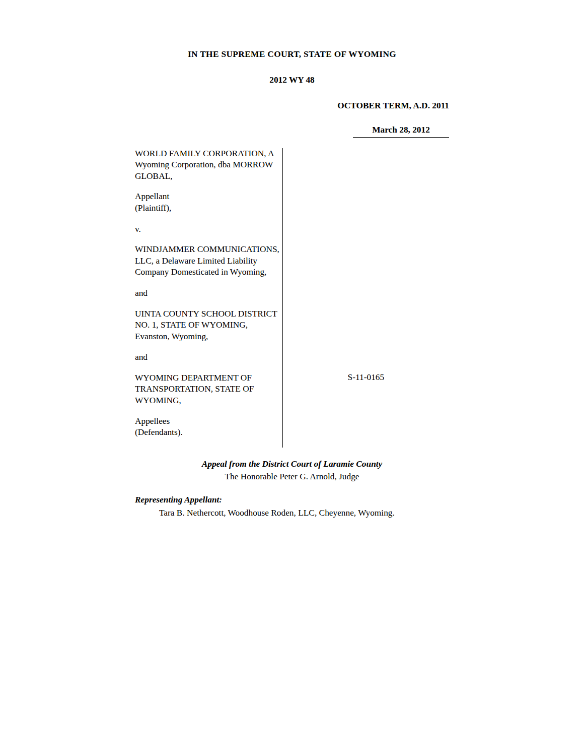IN THE SUPREME COURT, STATE OF WYOMING
2012 WY 48
OCTOBER TERM, A.D. 2011
March 28, 2012
| WORLD FAMILY CORPORATION, A Wyoming Corporation, dba MORROW GLOBAL, Appellant (Plaintiff), v. WINDJAMMER COMMUNICATIONS, LLC, a Delaware Limited Liability Company Domesticated in Wyoming, and UINTA COUNTY SCHOOL DISTRICT NO. 1, STATE OF WYOMING, Evanston, Wyoming, and WYOMING DEPARTMENT OF TRANSPORTATION, STATE OF WYOMING, Appellees (Defendants). | S-11-0165 |
Appeal from the District Court of Laramie County
The Honorable Peter G. Arnold, Judge
Representing Appellant:
Tara B. Nethercott, Woodhouse Roden, LLC, Cheyenne, Wyoming.